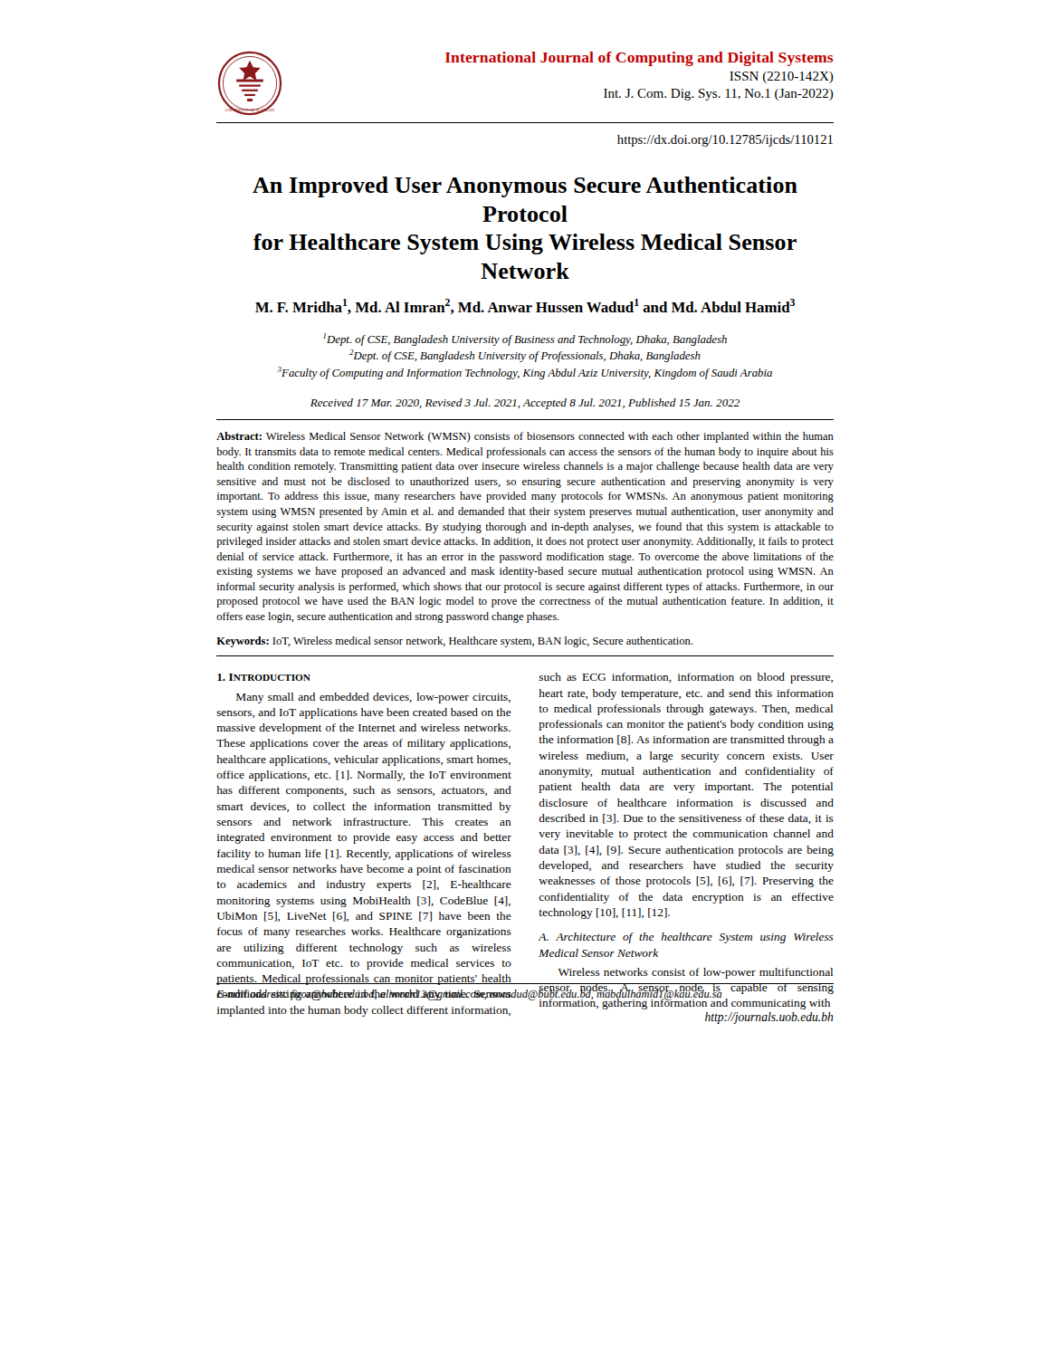UNIVERSITY OF BAHRAIN
International Journal of Computing and Digital Systems
ISSN (2210-142X)
Int. J. Com. Dig. Sys. 11, No.1 (Jan-2022)
https://dx.doi.org/10.12785/ijcds/110121
An Improved User Anonymous Secure Authentication Protocol
for Healthcare System Using Wireless Medical Sensor Network
M. F. Mridha1, Md. Al Imran2, Md. Anwar Hussen Wadud1 and Md. Abdul Hamid3
1Dept. of CSE, Bangladesh University of Business and Technology, Dhaka, Bangladesh
2Dept. of CSE, Bangladesh University of Professionals, Dhaka, Bangladesh
3Faculty of Computing and Information Technology, King Abdul Aziz University, Kingdom of Saudi Arabia
Received 17 Mar. 2020, Revised 3 Jul. 2021, Accepted 8 Jul. 2021, Published 15 Jan. 2022
Abstract: Wireless Medical Sensor Network (WMSN) consists of biosensors connected with each other implanted within the human body. It transmits data to remote medical centers. Medical professionals can access the sensors of the human body to inquire about his health condition remotely. Transmitting patient data over insecure wireless channels is a major challenge because health data are very sensitive and must not be disclosed to unauthorized users, so ensuring secure authentication and preserving anonymity is very important. To address this issue, many researchers have provided many protocols for WMSNs. An anonymous patient monitoring system using WMSN presented by Amin et al. and demanded that their system preserves mutual authentication, user anonymity and security against stolen smart device attacks. By studying thorough and in-depth analyses, we found that this system is attackable to privileged insider attacks and stolen smart device attacks. In addition, it does not protect user anonymity. Additionally, it fails to protect denial of service attack. Furthermore, it has an error in the password modification stage. To overcome the above limitations of the existing systems we have proposed an advanced and mask identity-based secure mutual authentication protocol using WMSN. An informal security analysis is performed, which shows that our protocol is secure against different types of attacks. Furthermore, in our proposed protocol we have used the BAN logic model to prove the correctness of the mutual authentication feature. In addition, it offers ease login, secure authentication and strong password change phases.
Keywords: IoT, Wireless medical sensor network, Healthcare system, BAN logic, Secure authentication.
1. INTRODUCTION
Many small and embedded devices, low-power circuits, sensors, and IoT applications have been created based on the massive development of the Internet and wireless networks. These applications cover the areas of military applications, healthcare applications, vehicular applications, smart homes, office applications, etc. [1]. Normally, the IoT environment has different components, such as sensors, actuators, and smart devices, to collect the information transmitted by sensors and network infrastructure. This creates an integrated environment to provide easy access and better facility to human life [1]. Recently, applications of wireless medical sensor networks have become a point of fascination to academics and industry experts [2], E-healthcare monitoring systems using MobiHealth [3], CodeBlue [4], UbiMon [5], LiveNet [6], and SPINE [7] have been the focus of many researches works. Healthcare organizations are utilizing different technology such as wireless communication, IoT etc. to provide medical services to patients. Medical professionals can monitor patients' health conditions sitting anywhere in the world any time. Sensors implanted into the human body collect different information, such as ECG information, information on blood pressure, heart rate, body temperature, etc. and send this information to medical professionals through gateways. Then, medical professionals can monitor the patient's body condition using the information [8]. As information are transmitted through a wireless medium, a large security concern exists. User anonymity, mutual authentication and confidentiality of patient health data are very important. The potential disclosure of healthcare information is discussed and described in [3]. Due to the sensitiveness of these data, it is very inevitable to protect the communication channel and data [3], [4], [9]. Secure authentication protocols are being developed, and researchers have studied the security weaknesses of those protocols [5], [6], [7]. Preserving the confidentiality of the data encryption is an effective technology [10], [11], [12].
A. Architecture of the healthcare System using Wireless Medical Sensor Network
Wireless networks consist of low-power multifunctional sensor nodes. A sensor node is capable of sensing information, gathering information and communicating with
E-mail address: firoz@bubt.edu.bd, alimran13@gmail.com, mwadud@bubt.edu.bd, mabdulhamid1@kau.edu.sa
http://journals.uob.edu.bh